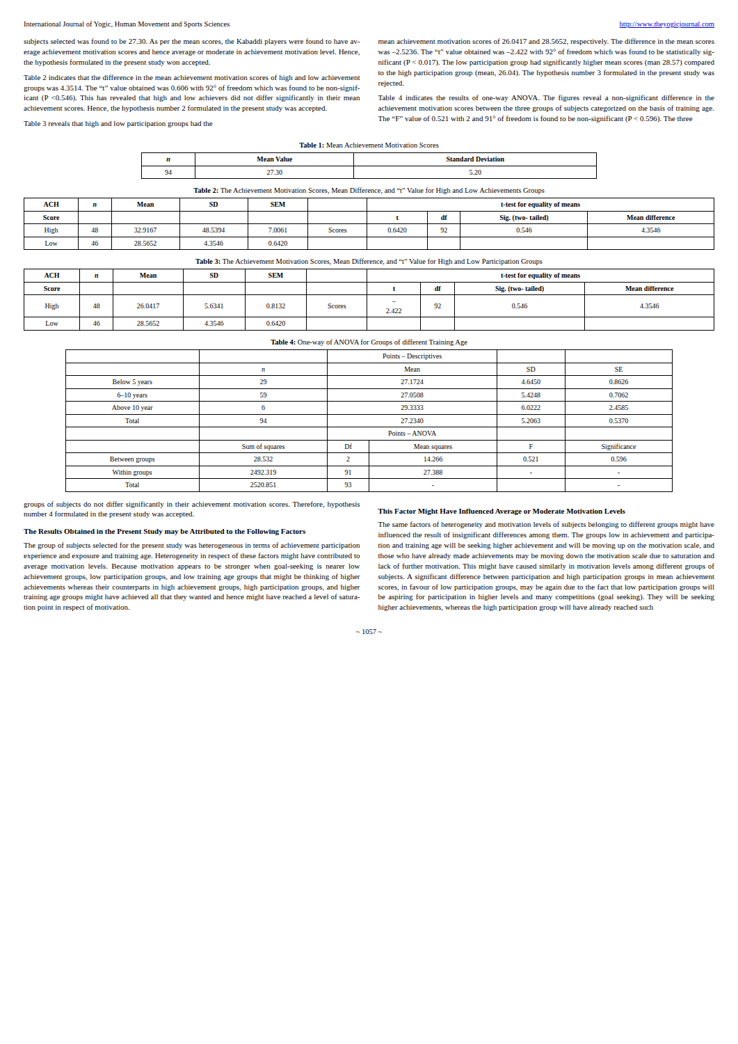International Journal of Yogic, Human Movement and Sports Sciences http://www.theyogicjournal.com
subjects selected was found to be 27.30. As per the mean scores, the Kabaddi players were found to have average achievement motivation scores and hence average or moderate in achievement motivation level. Hence, the hypothesis formulated in the present study won accepted.
Table 2 indicates that the difference in the mean achievement motivation scores of high and low achievement groups was 4.3514. The “t” value obtained was 0.606 with 92° of freedom which was found to be non-significant (P <0.546). This has revealed that high and low achievers did not differ significantly in their mean achievement scores. Hence, the hypothesis number 2 formulated in the present study was accepted.
Table 3 reveals that high and low participation groups had the
mean achievement motivation scores of 26.0417 and 28.5652, respectively. The difference in the mean scores was –2.5236. The “t” value obtained was –2.422 with 92° of freedom which was found to be statistically significant (P < 0.017). The low participation group had significantly higher mean scores (man 28.57) compared to the high participation group (mean, 26.04). The hypothesis number 3 formulated in the present study was rejected.
Table 4 indicates the results of one-way ANOVA. The figures reveal a non-significant difference in the achievement motivation scores between the three groups of subjects categorized on the basis of training age. The “F” value of 0.521 with 2 and 91° of freedom is found to be non-significant (P < 0.596). The three
Table 1: Mean Achievement Motivation Scores
| n | Mean Value | Standard Deviation |
| --- | --- | --- |
| 94 | 27.30 | 5.20 |
Table 2: The Achievement Motivation Scores, Mean Difference, and “t” Value for High and Low Achievements Groups
| ACH | n | Mean | SD | SEM | | t-test for equality of means |
| --- | --- | --- | --- | --- | --- | --- |
| Score | | | | | | t | df | Sig. (two- tailed) | Mean difference |
| High | 48 | 32.9167 | 48.5394 | 7.0061 | Scores | 0.6420 | 92 | 0.546 | 4.3546 |
| Low | 46 | 28.5652 | 4.3546 | 0.6420 | | | | | |
Table 3: The Achievement Motivation Scores, Mean Difference, and “t” Value for High and Low Participation Groups
| ACH | n | Mean | SD | SEM | | t-test for equality of means |
| --- | --- | --- | --- | --- | --- | --- |
| Score | | | | | | t | df | Sig. (two- tailed) | Mean difference |
| High | 48 | 26.0417 | 5.6341 | 0.8132 | Scores | – 2.422 | 92 | 0.546 | 4.3546 |
| Low | 46 | 28.5652 | 4.3546 | 0.6420 | | | | | |
Table 4: One-way of ANOVA for Groups of different Training Age
| | | Points – Descriptives | | |
| | n | Mean | SD | SE |
| Below 5 years | 29 | 27.1724 | 4.6450 | 0.8626 |
| 6–10 years | 59 | 27.0508 | 5.4248 | 0.7062 |
| Above 10 year | 6 | 29.3333 | 6.0222 | 2.4585 |
| Total | 94 | 27.2340 | 5.2063 | 0.5370 |
| | | Points – ANOVA | | |
| | Sum of squares | Df | Mean squares | F | Significance |
| Between groups | 28.532 | 2 | 14.266 | 0.521 | 0.596 |
| Within groups | 2492.319 | 91 | 27.388 | - | - |
| Total | 2520.851 | 93 | - | | - |
groups of subjects do not differ significantly in their achievement motivation scores. Therefore, hypothesis number 4 formulated in the present study was accepted.
The Results Obtained in the Present Study may be Attributed to the Following Factors
The group of subjects selected for the present study was heterogeneous in terms of achievement participation experience and exposure and training age. Heterogeneity in respect of these factors might have contributed to average motivation levels. Because motivation appears to be stronger when goal-seeking is nearer low achievement groups, low participation groups, and low training age groups that might be thinking of higher achievements whereas their counterparts in high achievement groups, high participation groups, and higher training age groups might have achieved all that they wanted and hence might have reached a level of saturation point in respect of motivation.
This Factor Might Have Influenced Average or Moderate Motivation Levels
The same factors of heterogeneity and motivation levels of subjects belonging to different groups might have influenced the result of insignificant differences among them. The groups low in achievement and participation and training age will be seeking higher achievement and will be moving up on the motivation scale, and those who have already made achievements may be moving down the motivation scale due to saturation and lack of further motivation. This might have caused similarly in motivation levels among different groups of subjects. A significant difference between participation and high participation groups in mean achievement scores, in favour of low participation groups, may be again due to the fact that low participation groups will be aspiring for participation in higher levels and many competitions (goal seeking). They will be seeking higher achievements, whereas the high participation group will have already reached such
~ 1057 ~